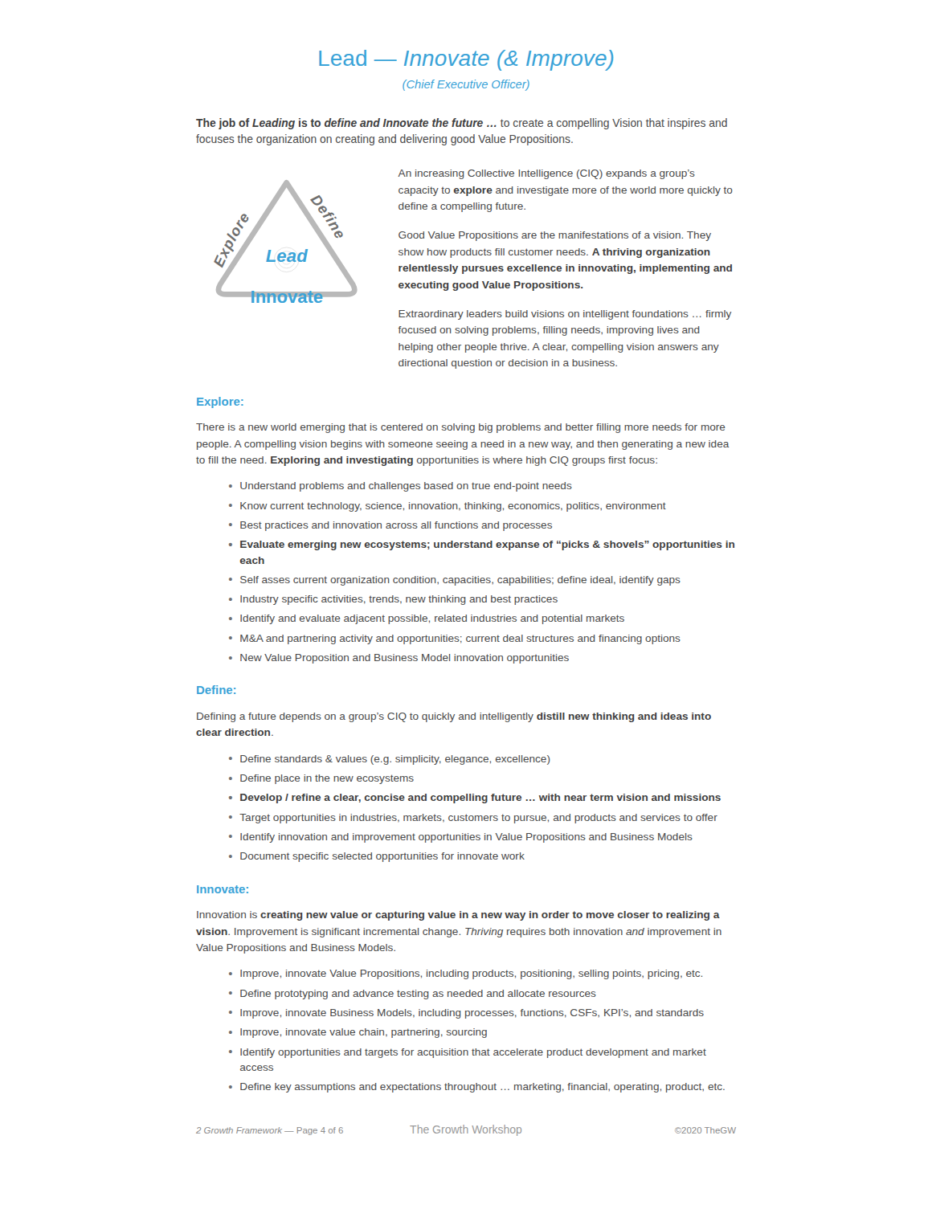Lead — Innovate (& Improve)
(Chief Executive Officer)
The job of Leading is to define and Innovate the future … to create a compelling Vision that inspires and focuses the organization on creating and delivering good Value Propositions.
Explore Define
Lead
Innovate
An increasing Collective Intelligence (CIQ) expands a group’s capacity to explore and investigate more of the world more quickly to define a compelling future.
Good Value Propositions are the manifestations of a vision. They show how products fill customer needs. A thriving organization relentlessly pursues excellence in innovating, implementing and executing good Value Propositions.
Extraordinary leaders build visions on intelligent foundations … firmly focused on solving problems, filling needs, improving lives and helping other people thrive. A clear, compelling vision answers any directional question or decision in a business.
Explore:
There is a new world emerging that is centered on solving big problems and better filling more needs for more people. A compelling vision begins with someone seeing a need in a new way, and then generating a new idea to fill the need. Exploring and investigating opportunities is where high CIQ groups first focus:
Understand problems and challenges based on true end-point needs
Know current technology, science, innovation, thinking, economics, politics, environment
Best practices and innovation across all functions and processes
Evaluate emerging new ecosystems; understand expanse of “picks & shovels” opportunities in each
Self asses current organization condition, capacities, capabilities; define ideal, identify gaps
Industry specific activities, trends, new thinking and best practices
Identify and evaluate adjacent possible, related industries and potential markets
M&A and partnering activity and opportunities; current deal structures and financing options
New Value Proposition and Business Model innovation opportunities
Define:
Defining a future depends on a group’s CIQ to quickly and intelligently distill new thinking and ideas into clear direction.
Define standards & values (e.g. simplicity, elegance, excellence)
Define place in the new ecosystems
Develop / refine a clear, concise and compelling future … with near term vision and missions
Target opportunities in industries, markets, customers to pursue, and products and services to offer
Identify innovation and improvement opportunities in Value Propositions and Business Models
Document specific selected opportunities for innovate work
Innovate:
Innovation is creating new value or capturing value in a new way in order to move closer to realizing a vision. Improvement is significant incremental change. Thriving requires both innovation and improvement in Value Propositions and Business Models.
Improve, innovate Value Propositions, including products, positioning, selling points, pricing, etc.
Define prototyping and advance testing as needed and allocate resources
Improve, innovate Business Models, including processes, functions, CSFs, KPI’s, and standards
Improve, innovate value chain, partnering, sourcing
Identify opportunities and targets for acquisition that accelerate product development and market access
Define key assumptions and expectations throughout … marketing, financial, operating, product, etc.
2 Growth Framework — Page 4 of 6
The Growth Workshop
©2020 TheGW